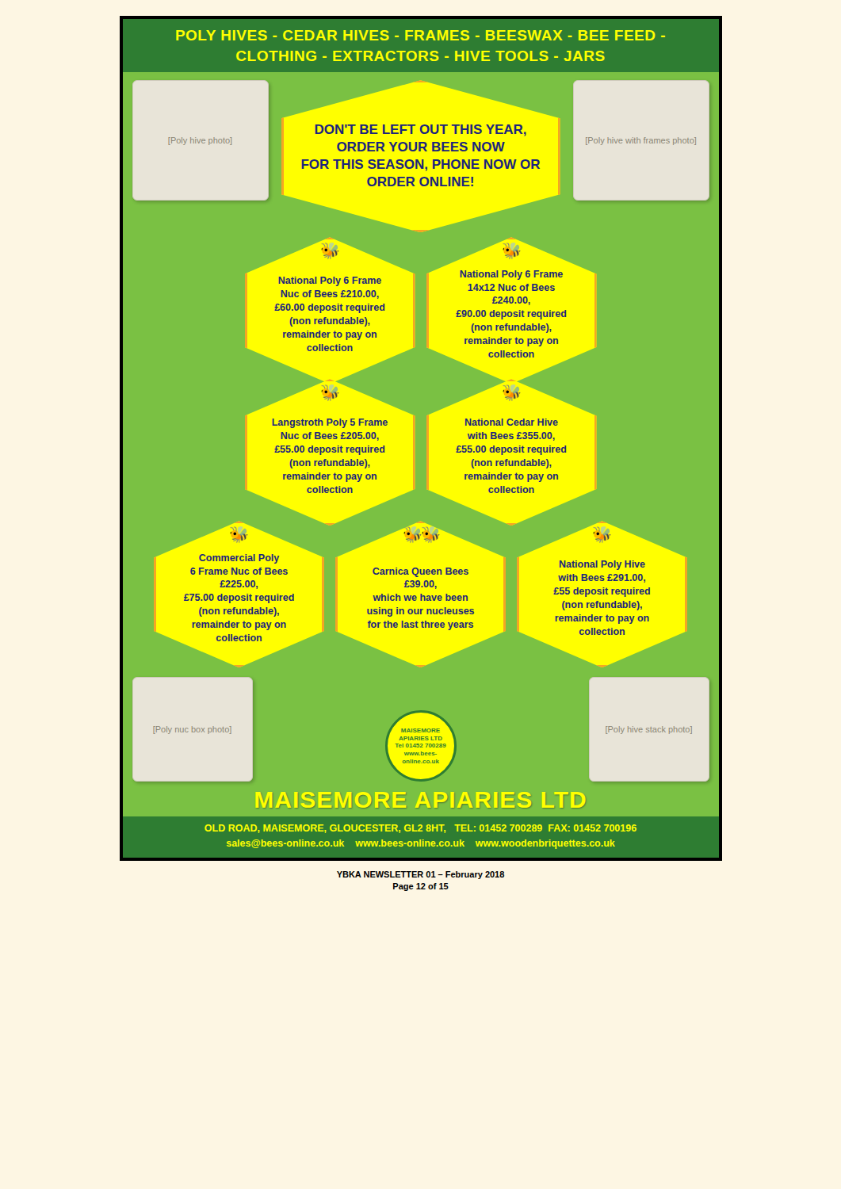POLY HIVES - CEDAR HIVES - FRAMES - BEESWAX - BEE FEED -
CLOTHING - EXTRACTORS - HIVE TOOLS - JARS
[Poly hive photo]
DON'T BE LEFT OUT THIS YEAR, ORDER YOUR BEES NOW
FOR THIS SEASON, PHONE NOW OR ORDER ONLINE!
[Poly hive with frames photo]
🐝
National Poly 6 Frame
Nuc of Bees £210.00,
£60.00 deposit required
(non refundable),
remainder to pay on
collection
🐝
National Poly 6 Frame
14x12 Nuc of Bees
£240.00,
£90.00 deposit required
(non refundable),
remainder to pay on
collection
🐝
Langstroth Poly 5 Frame
Nuc of Bees £205.00,
£55.00 deposit required
(non refundable),
remainder to pay on
collection
🐝
National Cedar Hive
with Bees £355.00,
£55.00 deposit required
(non refundable),
remainder to pay on
collection
🐝
Commercial Poly
6 Frame Nuc of Bees
£225.00,
£75.00 deposit required
(non refundable),
remainder to pay on
collection
🐝🐝
Carnica Queen Bees
£39.00,
which we have been
using in our nucleuses
for the last three years
🐝
National Poly Hive
with Bees £291.00,
£55 deposit required
(non refundable),
remainder to pay on
collection
[Poly nuc box photo]
MAISEMORE APIARIES LTD
Tel 01452 700289
www.bees-online.co.uk
[Poly hive stack photo]
MAISEMORE APIARIES LTD
OLD ROAD, MAISEMORE, GLOUCESTER, GL2 8HT, TEL: 01452 700289 FAX: 01452 700196
sales@bees-online.co.uk www.bees-online.co.uk www.woodenbriquettes.co.uk
YBKA NEWSLETTER 01 – February 2018
Page 12 of 15